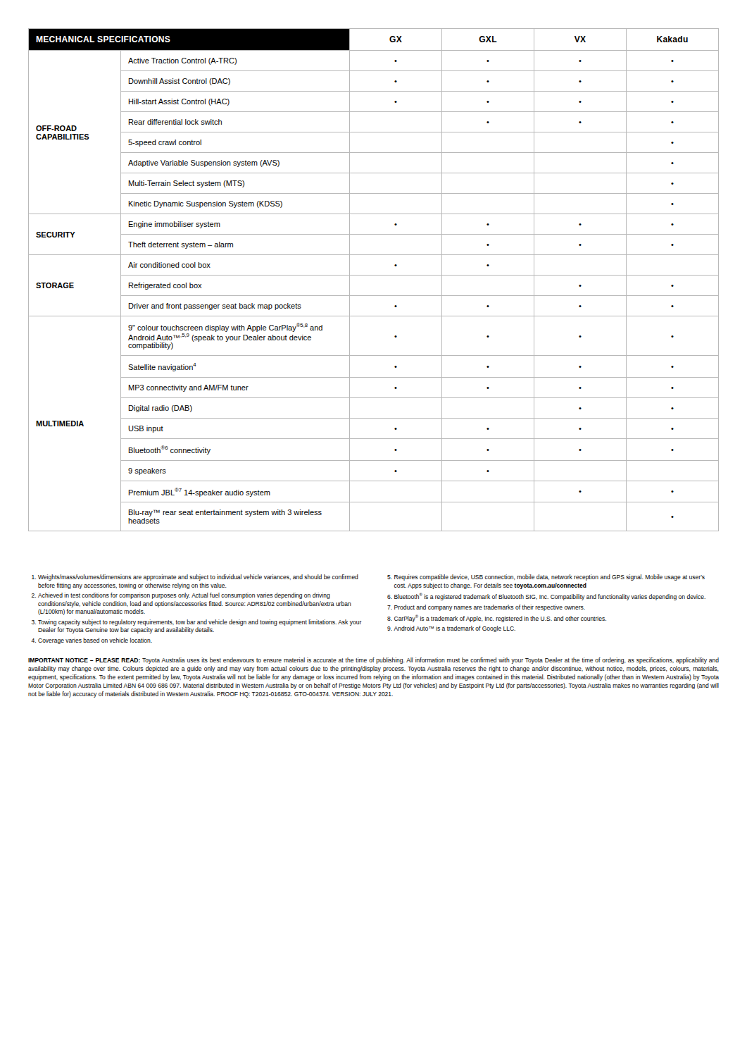| MECHANICAL SPECIFICATIONS | GX | GXL | VX | Kakadu |
| --- | --- | --- | --- | --- |
| OFF-ROAD CAPABILITIES | Active Traction Control (A-TRC) | • | • | • | • |
| Downhill Assist Control (DAC) | • | • | • | • |
| Hill-start Assist Control (HAC) | • | • | • | • |
| Rear differential lock switch | | • | • | • |
| 5-speed crawl control | | | | • |
| Adaptive Variable Suspension system (AVS) | | | | • |
| Multi-Terrain Select system (MTS) | | | | • |
| Kinetic Dynamic Suspension System (KDSS) | | | | • |
| SECURITY | Engine immobiliser system | • | • | • | • |
| Theft deterrent system – alarm | | • | • | • |
| STORAGE | Air conditioned cool box | • | • | | |
| Refrigerated cool box | | | • | • |
| Driver and front passenger seat back map pockets | • | • | • | • |
| MULTIMEDIA | 9" colour touchscreen display with Apple CarPlay ®5,8 and Android Auto™ ,5,9 (speak to your Dealer about device compatibility) | • | • | • | • |
| Satellite navigation 4 | • | • | • | • |
| MP3 connectivity and AM/FM tuner | • | • | • | • |
| Digital radio (DAB) | | | • | • |
| USB input | • | • | • | • |
| Bluetooth ®6 connectivity | • | • | • | • |
| 9 speakers | • | • | | |
| Premium JBL ®7 14-speaker audio system | | | • | • |
| Blu-ray™ rear seat entertainment system with 3 wireless headsets | | | | • |
Weights/mass/volumes/dimensions are approximate and subject to individual vehicle variances, and should be confirmed before fitting any accessories, towing or otherwise relying on this value.
Achieved in test conditions for comparison purposes only. Actual fuel consumption varies depending on driving conditions/style, vehicle condition, load and options/accessories fitted. Source: ADR81/02 combined/urban/extra urban (L/100km) for manual/automatic models.
Towing capacity subject to regulatory requirements, tow bar and vehicle design and towing equipment limitations. Ask your Dealer for Toyota Genuine tow bar capacity and availability details.
Coverage varies based on vehicle location.
Requires compatible device, USB connection, mobile data, network reception and GPS signal. Mobile usage at user's cost. Apps subject to change. For details see toyota.com.au/connected
Bluetooth® is a registered trademark of Bluetooth SIG, Inc. Compatibility and functionality varies depending on device.
Product and company names are trademarks of their respective owners.
CarPlay® is a trademark of Apple, Inc. registered in the U.S. and other countries.
Android Auto™ is a trademark of Google LLC.
IMPORTANT NOTICE – PLEASE READ: Toyota Australia uses its best endeavours to ensure material is accurate at the time of publishing. All information must be confirmed with your Toyota Dealer at the time of ordering, as specifications, applicability and availability may change over time. Colours depicted are a guide only and may vary from actual colours due to the printing/display process. Toyota Australia reserves the right to change and/or discontinue, without notice, models, prices, colours, materials, equipment, specifications. To the extent permitted by law, Toyota Australia will not be liable for any damage or loss incurred from relying on the information and images contained in this material. Distributed nationally (other than in Western Australia) by Toyota Motor Corporation Australia Limited ABN 64 009 686 097. Material distributed in Western Australia by or on behalf of Prestige Motors Pty Ltd (for vehicles) and by Eastpoint Pty Ltd (for parts/accessories). Toyota Australia makes no warranties regarding (and will not be liable for) accuracy of materials distributed in Western Australia. PROOF HQ: T2021-016852. GTO-004374. VERSION: JULY 2021.